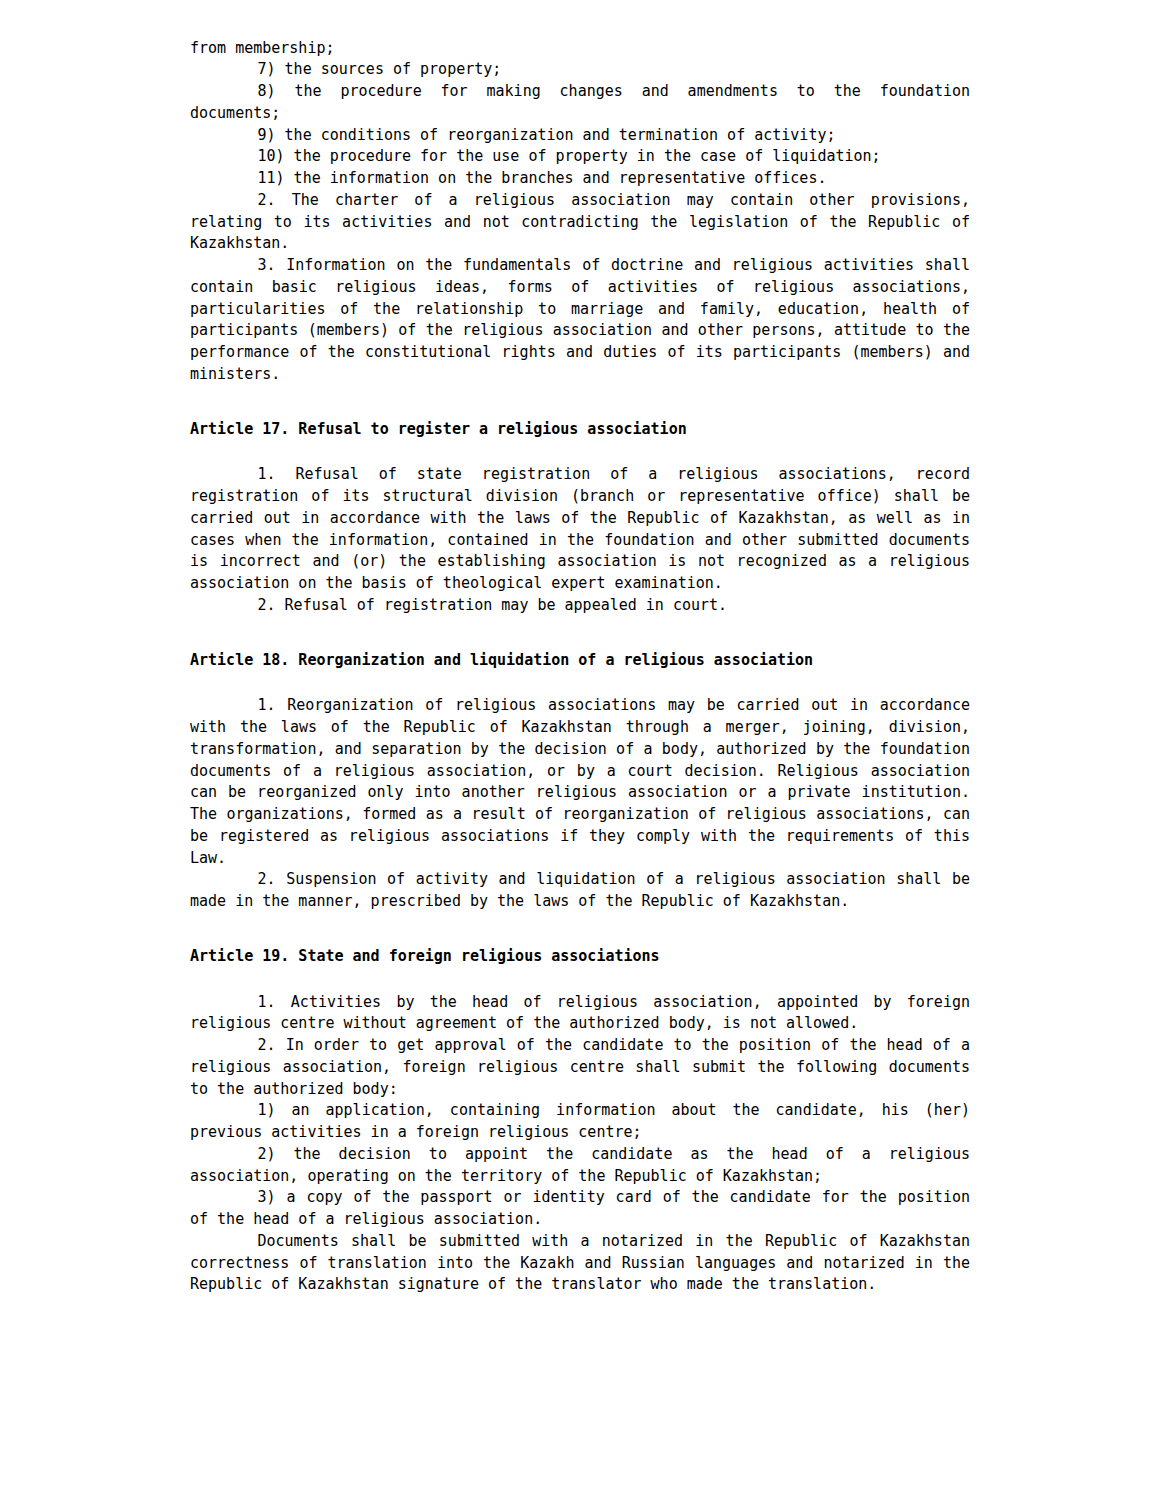from membership;
7) the sources of property;
8) the procedure for making changes and amendments to the foundation documents;
9) the conditions of reorganization and termination of activity;
10) the procedure for the use of property in the case of liquidation;
11) the information on the branches and representative offices.
2. The charter of a religious association may contain other provisions, relating to its activities and not contradicting the legislation of the Republic of Kazakhstan.
3. Information on the fundamentals of doctrine and religious activities shall contain basic religious ideas, forms of activities of religious associations, particularities of the relationship to marriage and family, education, health of participants (members) of the religious association and other persons, attitude to the performance of the constitutional rights and duties of its participants (members) and ministers.
Article 17. Refusal to register a religious association
1. Refusal of state registration of a religious associations, record registration of its structural division (branch or representative office) shall be carried out in accordance with the laws of the Republic of Kazakhstan, as well as in cases when the information, contained in the foundation and other submitted documents is incorrect and (or) the establishing association is not recognized as a religious association on the basis of theological expert examination.
2. Refusal of registration may be appealed in court.
Article 18. Reorganization and liquidation of a religious association
1. Reorganization of religious associations may be carried out in accordance with the laws of the Republic of Kazakhstan through a merger, joining, division, transformation, and separation by the decision of a body, authorized by the foundation documents of a religious association, or by a court decision. Religious association can be reorganized only into another religious association or a private institution. The organizations, formed as a result of reorganization of religious associations, can be registered as religious associations if they comply with the requirements of this Law.
2. Suspension of activity and liquidation of a religious association shall be made in the manner, prescribed by the laws of the Republic of Kazakhstan.
Article 19. State and foreign religious associations
1. Activities by the head of religious association, appointed by foreign religious centre without agreement of the authorized body, is not allowed.
2. In order to get approval of the candidate to the position of the head of a religious association, foreign religious centre shall submit the following documents to the authorized body:
1) an application, containing information about the candidate, his (her) previous activities in a foreign religious centre;
2) the decision to appoint the candidate as the head of a religious association, operating on the territory of the Republic of Kazakhstan;
3) a copy of the passport or identity card of the candidate for the position of the head of a religious association.
Documents shall be submitted with a notarized in the Republic of Kazakhstan correctness of translation into the Kazakh and Russian languages and notarized in the Republic of Kazakhstan signature of the translator who made the translation.